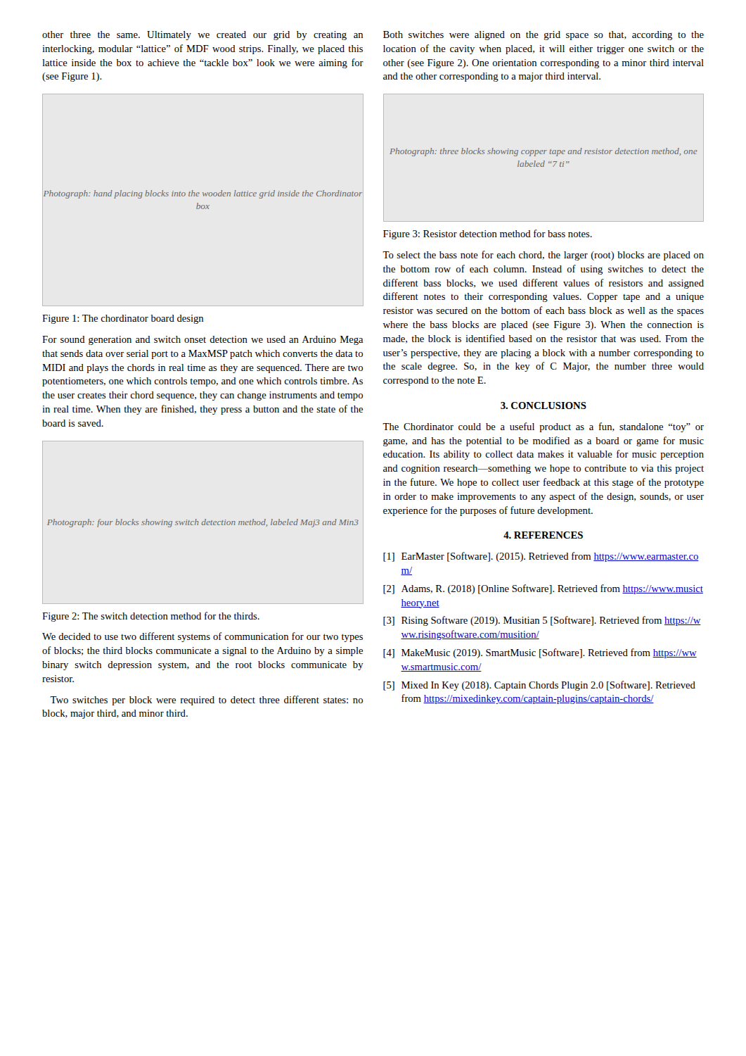other three the same. Ultimately we created our grid by creating an interlocking, modular “lattice” of MDF wood strips. Finally, we placed this lattice inside the box to achieve the “tackle box” look we were aiming for (see Figure 1).
Photograph: hand placing blocks into the wooden lattice grid inside the Chordinator box
Figure 1: The chordinator board design
For sound generation and switch onset detection we used an Arduino Mega that sends data over serial port to a MaxMSP patch which converts the data to MIDI and plays the chords in real time as they are sequenced. There are two potentiometers, one which controls tempo, and one which controls timbre. As the user creates their chord sequence, they can change instruments and tempo in real time. When they are finished, they press a button and the state of the board is saved.
Photograph: four blocks showing switch detection method, labeled Maj3 and Min3
Figure 2: The switch detection method for the thirds.
We decided to use two different systems of communication for our two types of blocks; the third blocks communicate a signal to the Arduino by a simple binary switch depression system, and the root blocks communicate by resistor.
Two switches per block were required to detect three different states: no block, major third, and minor third.
Both switches were aligned on the grid space so that, according to the location of the cavity when placed, it will either trigger one switch or the other (see Figure 2). One orientation corresponding to a minor third interval and the other corresponding to a major third interval.
Photograph: three blocks showing copper tape and resistor detection method, one labeled “7 ti”
Figure 3: Resistor detection method for bass notes.
To select the bass note for each chord, the larger (root) blocks are placed on the bottom row of each column. Instead of using switches to detect the different bass blocks, we used different values of resistors and assigned different notes to their corresponding values. Copper tape and a unique resistor was secured on the bottom of each bass block as well as the spaces where the bass blocks are placed (see Figure 3). When the connection is made, the block is identified based on the resistor that was used. From the user’s perspective, they are placing a block with a number corresponding to the scale degree. So, in the key of C Major, the number three would correspond to the note E.
3. CONCLUSIONS
The Chordinator could be a useful product as a fun, standalone “toy” or game, and has the potential to be modified as a board or game for music education. Its ability to collect data makes it valuable for music perception and cognition research—something we hope to contribute to via this project in the future. We hope to collect user feedback at this stage of the prototype in order to make improvements to any aspect of the design, sounds, or user experience for the purposes of future development.
4. REFERENCES
EarMaster [Software]. (2015). Retrieved from https://www.earmaster.com/
Adams, R. (2018) [Online Software]. Retrieved from https://www.musictheory.net
Rising Software (2019). Musitian 5 [Software]. Retrieved from https://www.risingsoftware.com/musition/
MakeMusic (2019). SmartMusic [Software]. Retrieved from https://www.smartmusic.com/
Mixed In Key (2018). Captain Chords Plugin 2.0 [Software]. Retrieved from https://mixedinkey.com/captain-plugins/captain-chords/